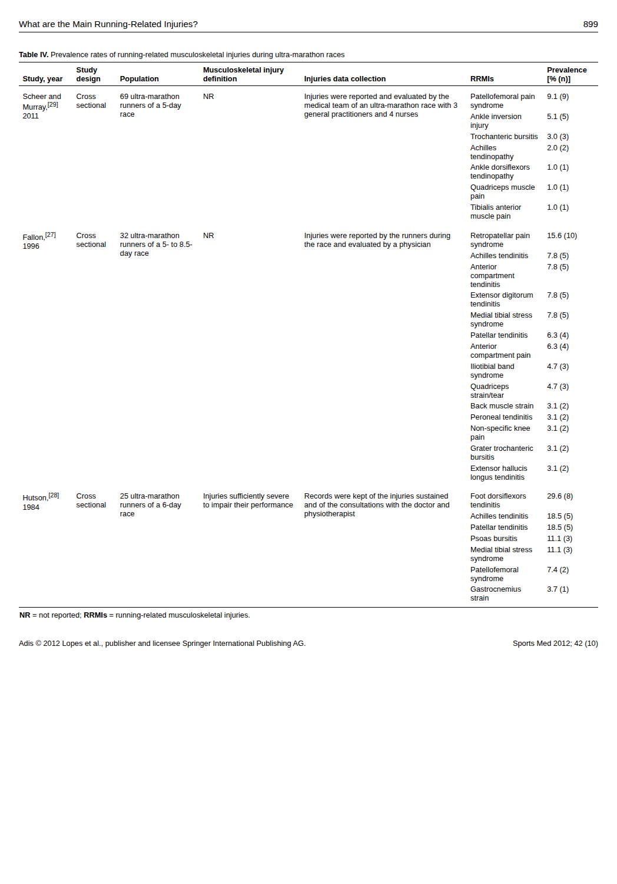What are the Main Running-Related Injuries? 899
Table IV. Prevalence rates of running-related musculoskeletal injuries during ultra-marathon races
| Study, year | Study design | Population | Musculoskeletal injury definition | Injuries data collection | RRMIs | Prevalence [% (n)] |
| --- | --- | --- | --- | --- | --- | --- |
| Scheer and Murray, [29] 2011 | Cross sectional | 69 ultra-marathon runners of a 5-day race | NR | Injuries were reported and evaluated by the medical team of an ultra-marathon race with 3 general practitioners and 4 nurses | Patellofemoral pain syndrome | 9.1 (9) |
| Ankle inversion injury | 5.1 (5) |
| Trochanteric bursitis | 3.0 (3) |
| Achilles tendinopathy | 2.0 (2) |
| Ankle dorsiflexors tendinopathy | 1.0 (1) |
| Quadriceps muscle pain | 1.0 (1) |
| Tibialis anterior muscle pain | 1.0 (1) |
| Fallon, [27] 1996 | Cross sectional | 32 ultra-marathon runners of a 5- to 8.5-day race | NR | Injuries were reported by the runners during the race and evaluated by a physician | Retropatellar pain syndrome | 15.6 (10) |
| Achilles tendinitis | 7.8 (5) |
| Anterior compartment tendinitis | 7.8 (5) |
| Extensor digitorum tendinitis | 7.8 (5) |
| Medial tibial stress syndrome | 7.8 (5) |
| Patellar tendinitis | 6.3 (4) |
| Anterior compartment pain | 6.3 (4) |
| Iliotibial band syndrome | 4.7 (3) |
| Quadriceps strain/tear | 4.7 (3) |
| Back muscle strain | 3.1 (2) |
| Peroneal tendinitis | 3.1 (2) |
| Non-specific knee pain | 3.1 (2) |
| Grater trochanteric bursitis | 3.1 (2) |
| Extensor hallucis longus tendinitis | 3.1 (2) |
| Hutson, [28] 1984 | Cross sectional | 25 ultra-marathon runners of a 6-day race | Injuries sufficiently severe to impair their performance | Records were kept of the injuries sustained and of the consultations with the doctor and physiotherapist | Foot dorsiflexors tendinitis | 29.6 (8) |
| Achilles tendinitis | 18.5 (5) |
| Patellar tendinitis | 18.5 (5) |
| Psoas bursitis | 11.1 (3) |
| Medial tibial stress syndrome | 11.1 (3) |
| Patellofemoral syndrome | 7.4 (2) |
| Gastrocnemius strain | 3.7 (1) |
| NR = not reported; RRMIs = running-related musculoskeletal injuries. |
Adis © 2012 Lopes et al., publisher and licensee Springer International Publishing AG. Sports Med 2012; 42 (10)